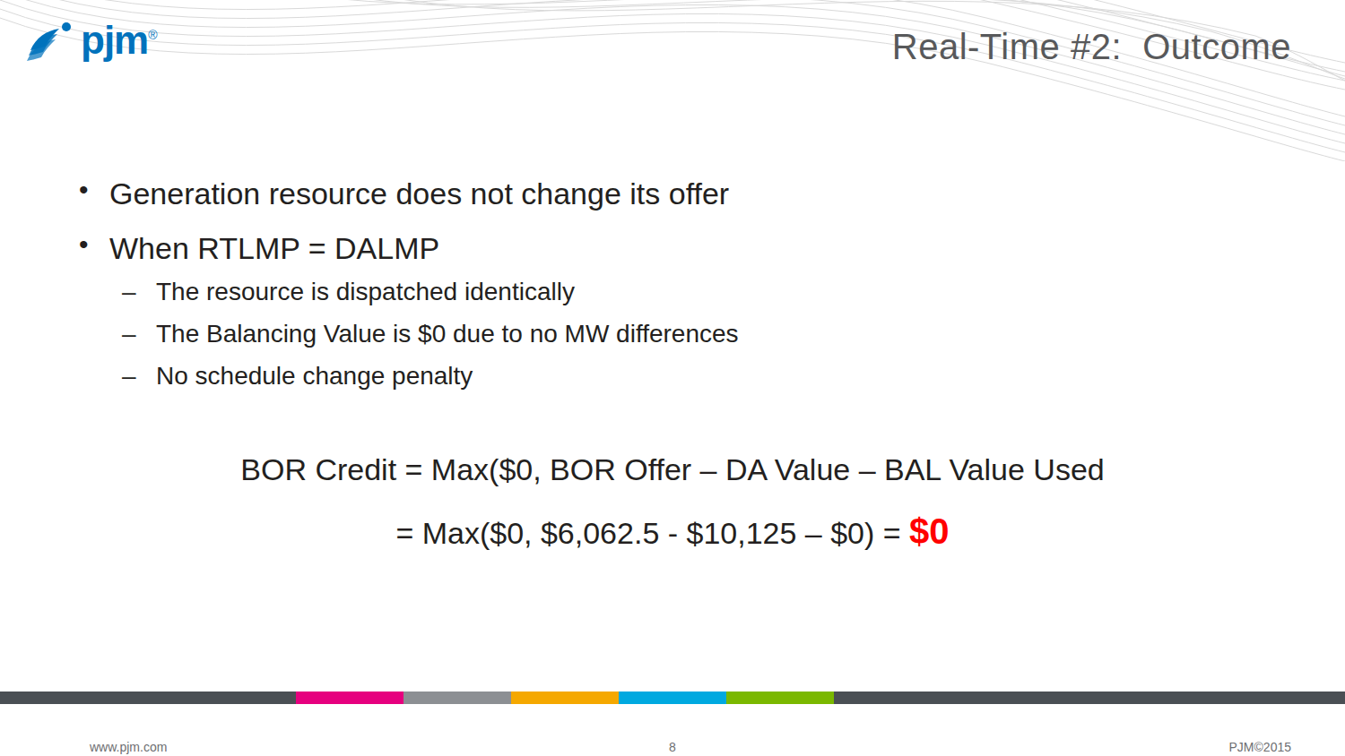pjm®
Real-Time #2: Outcome
Generation resource does not change its offer
When RTLMP = DALMP
The resource is dispatched identically
The Balancing Value is $0 due to no MW differences
No schedule change penalty
BOR Credit = Max($0, BOR Offer – DA Value – BAL Value Used = Max($0, $6,062.5 - $10,125 – $0) = $0
www.pjm.com 8 PJM©2015